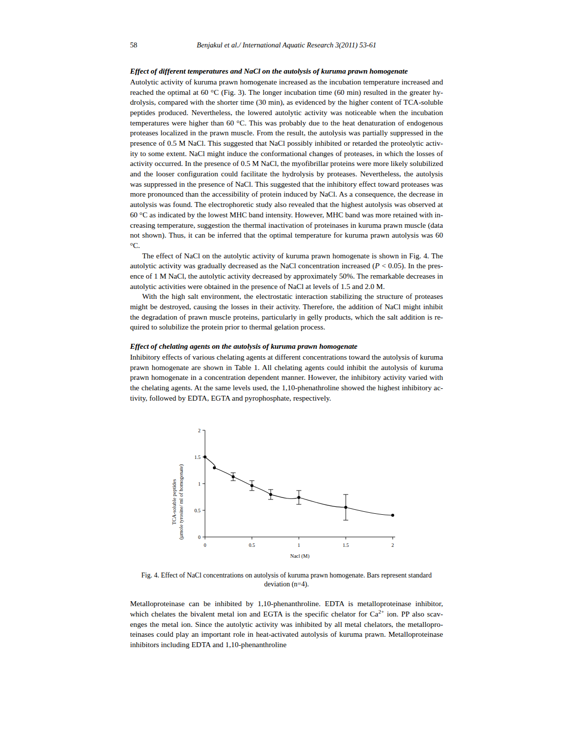58
Benjakul et al./ International Aquatic Research 3(2011) 53-61
Effect of different temperatures and NaCl on the autolysis of kuruma prawn homogenate
Autolytic activity of kuruma prawn homogenate increased as the incubation temperature increased and reached the optimal at 60 °C (Fig. 3). The longer incubation time (60 min) resulted in the greater hydrolysis, compared with the shorter time (30 min), as evidenced by the higher content of TCA-soluble peptides produced. Nevertheless, the lowered autolytic activity was noticeable when the incubation temperatures were higher than 60 °C. This was probably due to the heat denaturation of endogenous proteases localized in the prawn muscle. From the result, the autolysis was partially suppressed in the presence of 0.5 M NaCl. This suggested that NaCl possibly inhibited or retarded the proteolytic activity to some extent. NaCl might induce the conformational changes of proteases, in which the losses of activity occurred. In the presence of 0.5 M NaCl, the myofibrillar proteins were more likely solubilized and the looser configuration could facilitate the hydrolysis by proteases. Nevertheless, the autolysis was suppressed in the presence of NaCl. This suggested that the inhibitory effect toward proteases was more pronounced than the accessibility of protein induced by NaCl. As a consequence, the decrease in autolysis was found. The electrophoretic study also revealed that the highest autolysis was observed at 60 °C as indicated by the lowest MHC band intensity. However, MHC band was more retained with increasing temperature, suggestion the thermal inactivation of proteinases in kuruma prawn muscle (data not shown). Thus, it can be inferred that the optimal temperature for kuruma prawn autolysis was 60 °C.
The effect of NaCl on the autolytic activity of kuruma prawn homogenate is shown in Fig. 4. The autolytic activity was gradually decreased as the NaCl concentration increased (P < 0.05). In the presence of 1 M NaCl, the autolytic activity decreased by approximately 50%. The remarkable decreases in autolytic activities were obtained in the presence of NaCl at levels of 1.5 and 2.0 M.
With the high salt environment, the electrostatic interaction stabilizing the structure of proteases might be destroyed, causing the losses in their activity. Therefore, the addition of NaCl might inhibit the degradation of prawn muscle proteins, particularly in gelly products, which the salt addition is required to solubilize the protein prior to thermal gelation process.
Effect of chelating agents on the autolysis of kuruma prawn homogenate
Inhibitory effects of various chelating agents at different concentrations toward the autolysis of kuruma prawn homogenate are shown in Table 1. All chelating agents could inhibit the autolysis of kuruma prawn homogenate in a concentration dependent manner. However, the inhibitory activity varied with the chelating agents. At the same levels used, the 1,10-phenathroline showed the highest inhibitory activity, followed by EDTA, EGTA and pyrophosphate, respectively.
TCA-soluble peptides (µmole tyrosine/ ml of homogenate) 2 1.5 1 0.5 0 0 0.5 1 1.5 2 Nacl (M)
Fig. 4. Effect of NaCl concentrations on autolysis of kuruma prawn homogenate. Bars represent standard deviation (n=4).
Metalloproteinase can be inhibited by 1,10-phenanthroline. EDTA is metalloproteinase inhibitor, which chelates the bivalent metal ion and EGTA is the specific chelator for Ca2+ ion. PP also scavenges the metal ion. Since the autolytic activity was inhibited by all metal chelators, the metalloproteinases could play an important role in heat-activated autolysis of kuruma prawn. Metalloproteinase inhibitors including EDTA and 1,10-phenanthroline